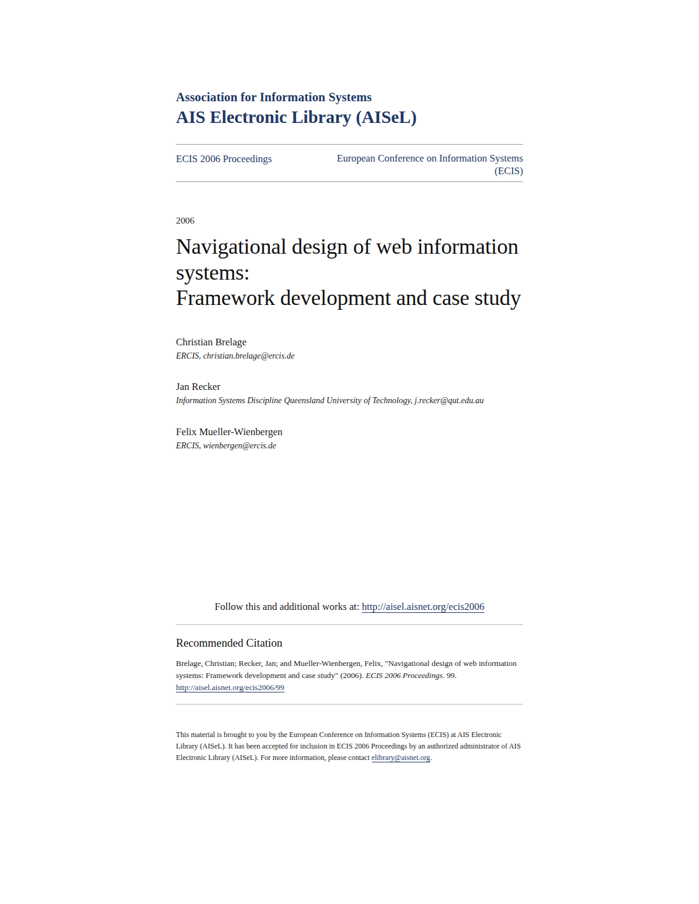Association for Information Systems
AIS Electronic Library (AISeL)
ECIS 2006 Proceedings
European Conference on Information Systems
(ECIS)
2006
Navigational design of web information systems:
Framework development and case study
Christian Brelage ERCIS, christian.brelage@ercis.de
Jan Recker Information Systems Discipline Queensland University of Technology, j.recker@qut.edu.au
Felix Mueller-Wienbergen ERCIS, wienbergen@ercis.de
Follow this and additional works at: http://aisel.aisnet.org/ecis2006
Recommended Citation
Brelage, Christian; Recker, Jan; and Mueller-Wienbergen, Felix, "Navigational design of web information systems: Framework development and case study" (2006). ECIS 2006 Proceedings. 99.
http://aisel.aisnet.org/ecis2006/99
This material is brought to you by the European Conference on Information Systems (ECIS) at AIS Electronic Library (AISeL). It has been accepted for inclusion in ECIS 2006 Proceedings by an authorized administrator of AIS Electronic Library (AISeL). For more information, please contact elibrary@aisnet.org.